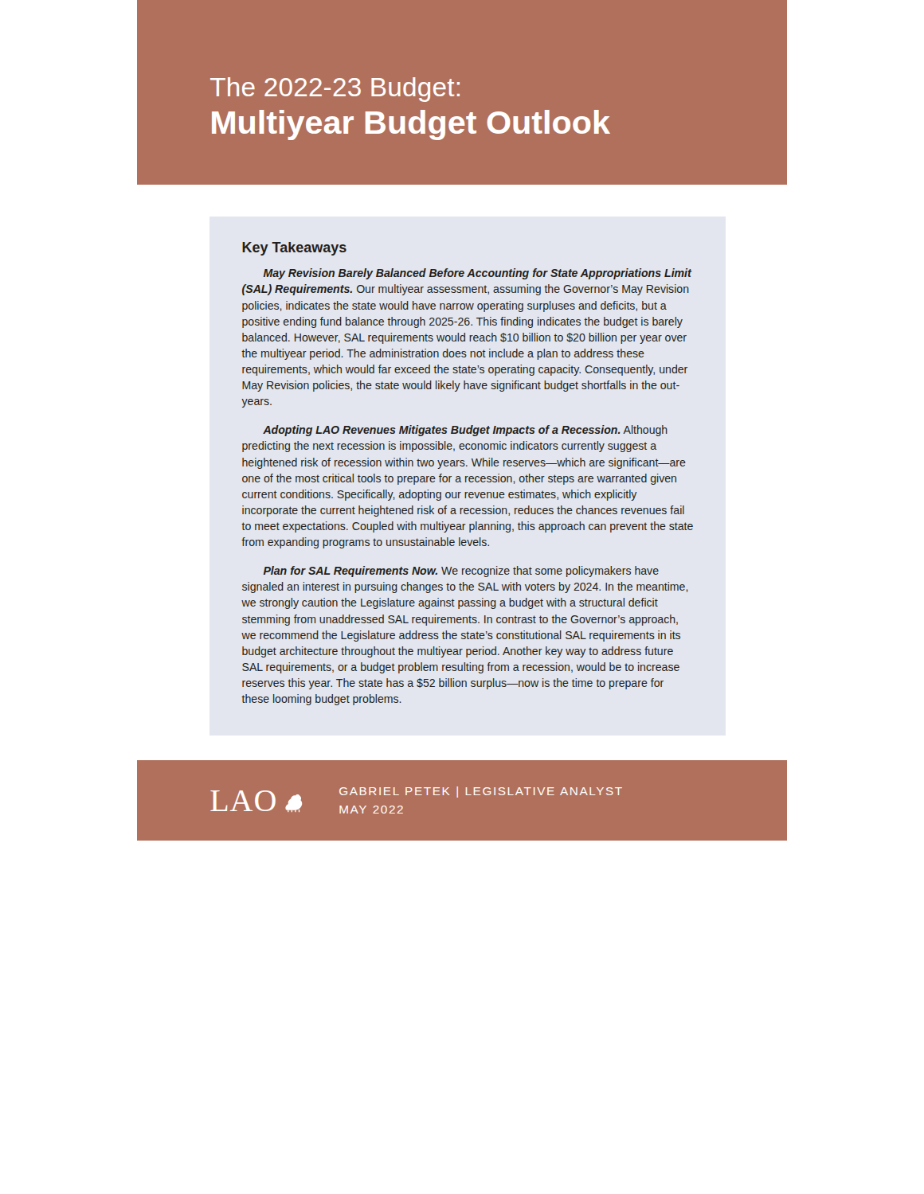The 2022-23 Budget:
Multiyear Budget Outlook
Key Takeaways
May Revision Barely Balanced Before Accounting for State Appropriations Limit (SAL) Requirements. Our multiyear assessment, assuming the Governor’s May Revision policies, indicates the state would have narrow operating surpluses and deficits, but a positive ending fund balance through 2025-26. This finding indicates the budget is barely balanced. However, SAL requirements would reach $10 billion to $20 billion per year over the multiyear period. The administration does not include a plan to address these requirements, which would far exceed the state’s operating capacity. Consequently, under May Revision policies, the state would likely have significant budget shortfalls in the out-years.
Adopting LAO Revenues Mitigates Budget Impacts of a Recession. Although predicting the next recession is impossible, economic indicators currently suggest a heightened risk of recession within two years. While reserves—which are significant—are one of the most critical tools to prepare for a recession, other steps are warranted given current conditions. Specifically, adopting our revenue estimates, which explicitly incorporate the current heightened risk of a recession, reduces the chances revenues fail to meet expectations. Coupled with multiyear planning, this approach can prevent the state from expanding programs to unsustainable levels.
Plan for SAL Requirements Now. We recognize that some policymakers have signaled an interest in pursuing changes to the SAL with voters by 2024. In the meantime, we strongly caution the Legislature against passing a budget with a structural deficit stemming from unaddressed SAL requirements. In contrast to the Governor’s approach, we recommend the Legislature address the state’s constitutional SAL requirements in its budget architecture throughout the multiyear period. Another key way to address future SAL requirements, or a budget problem resulting from a recession, would be to increase reserves this year. The state has a $52 billion surplus—now is the time to prepare for these looming budget problems.
LAO
GABRIEL PETEK|LEGISLATIVE ANALYST
MAY 2022